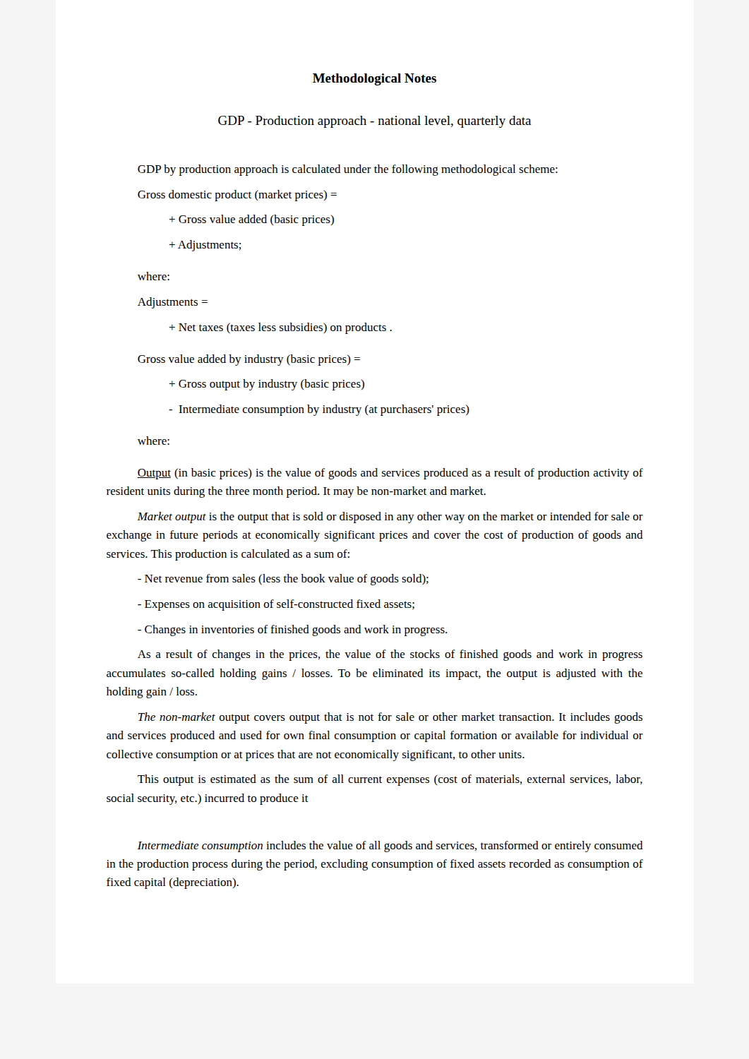Methodological Notes
GDP - Production approach - national level, quarterly data
GDP by production approach is calculated under the following methodological scheme:
Gross domestic product (market prices) =
+ Gross value added (basic prices)
+ Adjustments;
where:
Adjustments =
+ Net taxes (taxes less subsidies) on products .
Gross value added by industry (basic prices) =
+ Gross output by industry (basic prices)
- Intermediate consumption by industry (at purchasers' prices)
where:
Output (in basic prices) is the value of goods and services produced as a result of production activity of resident units during the three month period. It may be non-market and market.
Market output is the output that is sold or disposed in any other way on the market or intended for sale or exchange in future periods at economically significant prices and cover the cost of production of goods and services. This production is calculated as a sum of:
- Net revenue from sales (less the book value of goods sold);
- Expenses on acquisition of self-constructed fixed assets;
- Changes in inventories of finished goods and work in progress.
As a result of changes in the prices, the value of the stocks of finished goods and work in progress accumulates so-called holding gains / losses. To be eliminated its impact, the output is adjusted with the holding gain / loss.
The non-market output covers output that is not for sale or other market transaction. It includes goods and services produced and used for own final consumption or capital formation or available for individual or collective consumption or at prices that are not economically significant, to other units.
This output is estimated as the sum of all current expenses (cost of materials, external services, labor, social security, etc.) incurred to produce it
Intermediate consumption includes the value of all goods and services, transformed or entirely consumed in the production process during the period, excluding consumption of fixed assets recorded as consumption of fixed capital (depreciation).